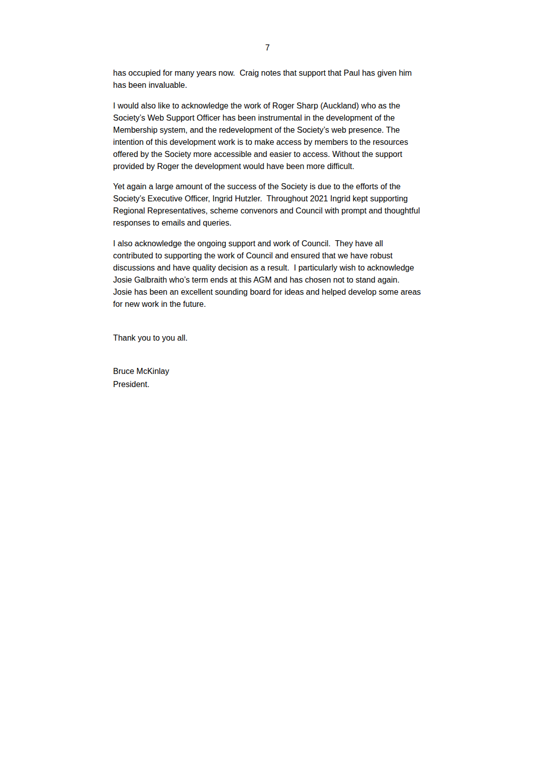7
has occupied for many years now. Craig notes that support that Paul has given him has been invaluable.
I would also like to acknowledge the work of Roger Sharp (Auckland) who as the Society’s Web Support Officer has been instrumental in the development of the Membership system, and the redevelopment of the Society’s web presence. The intention of this development work is to make access by members to the resources offered by the Society more accessible and easier to access. Without the support provided by Roger the development would have been more difficult.
Yet again a large amount of the success of the Society is due to the efforts of the Society’s Executive Officer, Ingrid Hutzler. Throughout 2021 Ingrid kept supporting Regional Representatives, scheme convenors and Council with prompt and thoughtful responses to emails and queries.
I also acknowledge the ongoing support and work of Council. They have all contributed to supporting the work of Council and ensured that we have robust discussions and have quality decision as a result. I particularly wish to acknowledge Josie Galbraith who’s term ends at this AGM and has chosen not to stand again. Josie has been an excellent sounding board for ideas and helped develop some areas for new work in the future.
Thank you to you all.
Bruce McKinlay
President.